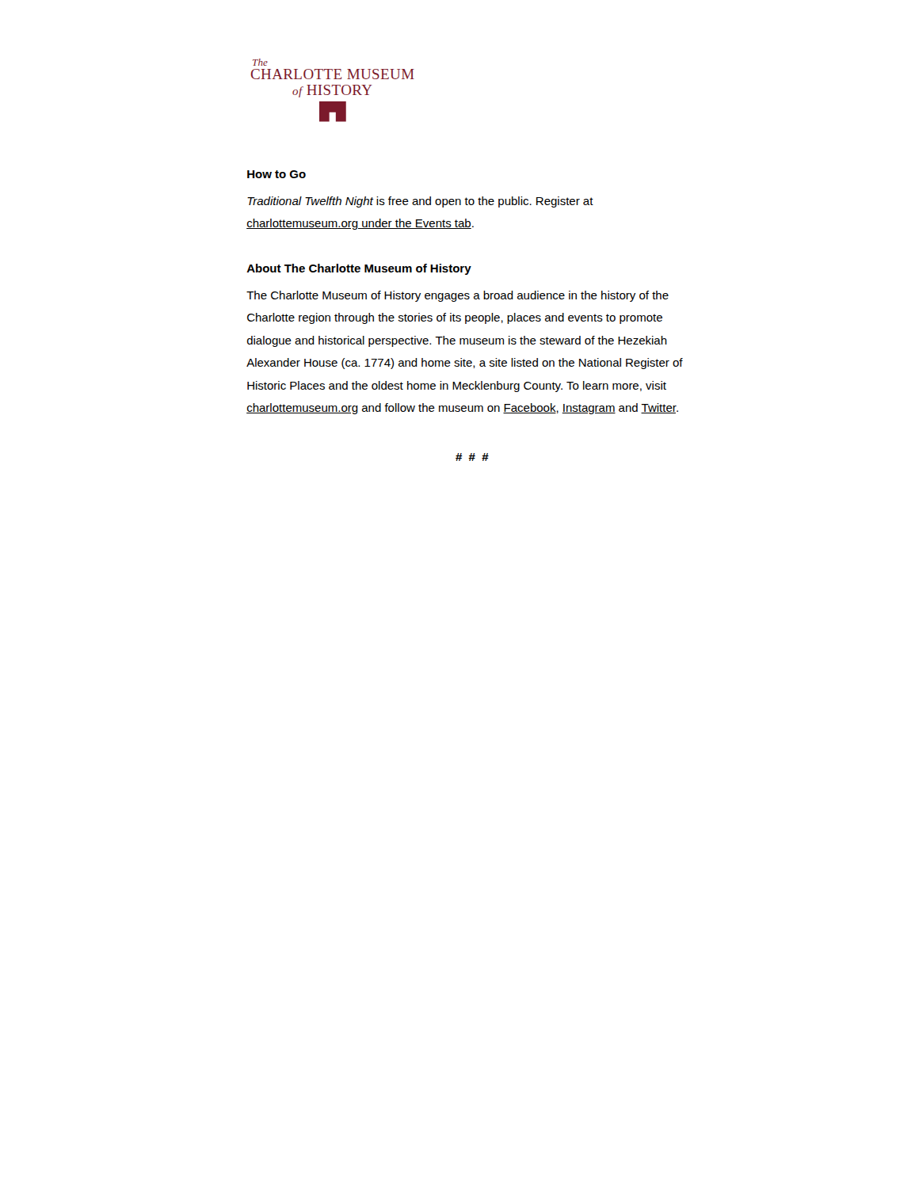The CHARLOTTE MUSEUM of HISTORY
How to Go
Traditional Twelfth Night is free and open to the public. Register at charlottemuseum.org under the Events tab.
About The Charlotte Museum of History
The Charlotte Museum of History engages a broad audience in the history of the Charlotte region through the stories of its people, places and events to promote dialogue and historical perspective. The museum is the steward of the Hezekiah Alexander House (ca. 1774) and home site, a site listed on the National Register of Historic Places and the oldest home in Mecklenburg County. To learn more, visit charlottemuseum.org and follow the museum on Facebook, Instagram and Twitter.
# # #